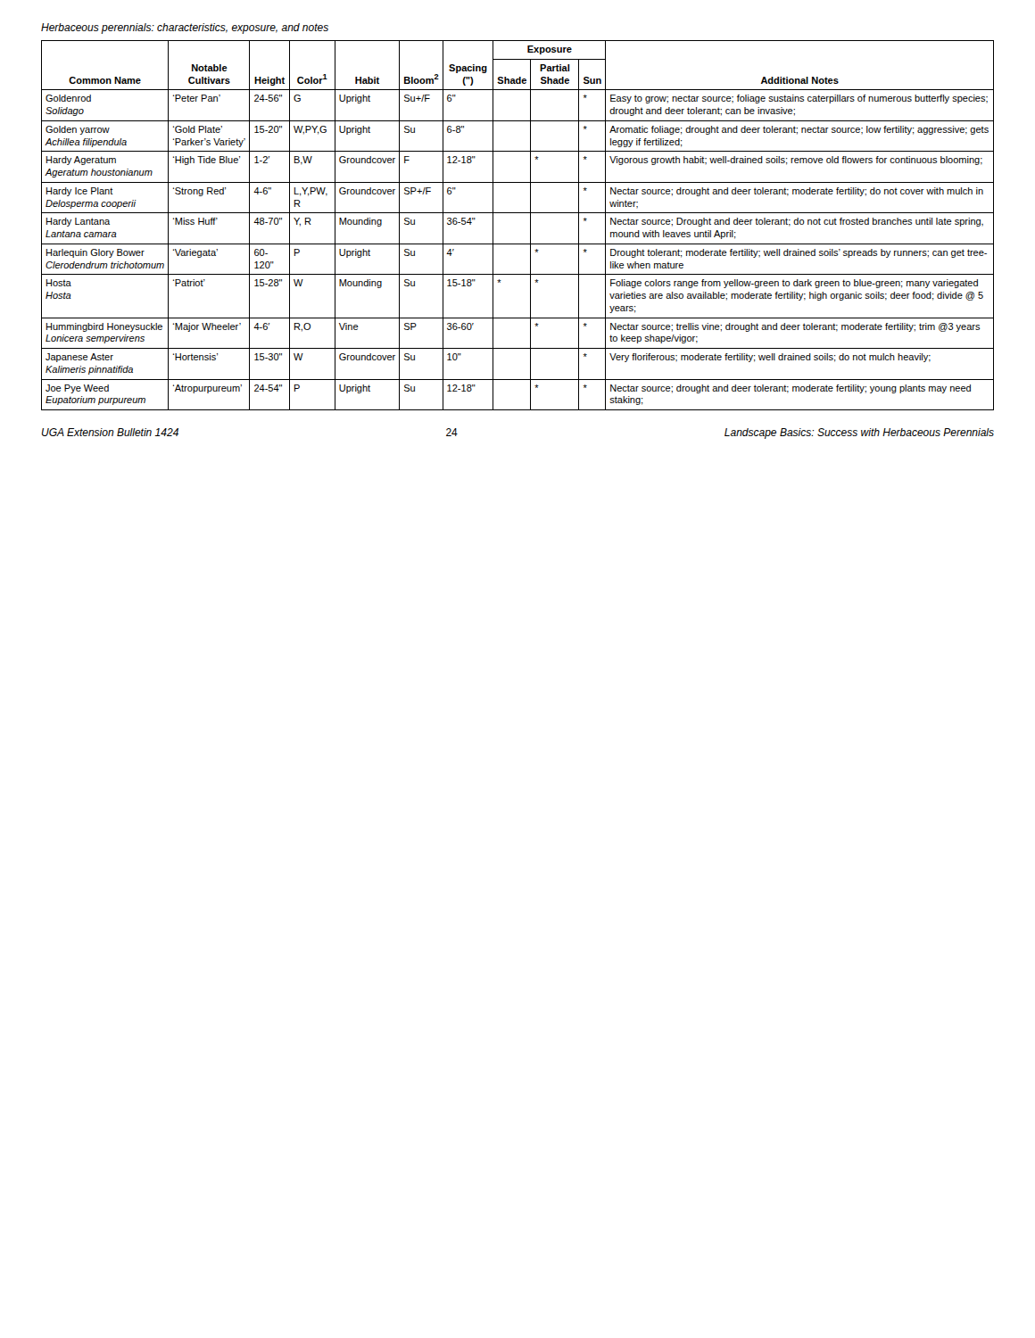Herbaceous perennials: characteristics, exposure, and notes
| Common Name | Notable Cultivars | Height | Color 1 | Habit | Bloom 2 | Spacing (") | Exposure | Additional Notes |
| --- | --- | --- | --- | --- | --- | --- | --- | --- |
| Shade | Partial Shade | Sun |
| Goldenrod Solidago | ‘Peter Pan’ | 24-56" | G | Upright | Su+/F | 6" | | | * | Easy to grow; nectar source; foliage sustains caterpillars of numerous butterfly species; drought and deer tolerant; can be invasive; |
| Golden yarrow Achillea filipendula | ‘Gold Plate’ ‘Parker’s Variety’ | 15-20" | W,PY,G | Upright | Su | 6-8" | | | * | Aromatic foliage; drought and deer tolerant; nectar source; low fertility; aggressive; gets leggy if fertilized; |
| Hardy Ageratum Ageratum houstonianum | ‘High Tide Blue’ | 1-2′ | B,W | Groundcover | F | 12-18" | | * | * | Vigorous growth habit; well-drained soils; remove old flowers for continuous blooming; |
| Hardy Ice Plant Delosperma cooperii | ‘Strong Red’ | 4-6" | L,Y,PW, R | Groundcover | SP+/F | 6" | | | * | Nectar source; drought and deer tolerant; moderate fertility; do not cover with mulch in winter; |
| Hardy Lantana Lantana camara | ‘Miss Huff’ | 48-70" | Y, R | Mounding | Su | 36-54" | | | * | Nectar source; Drought and deer tolerant; do not cut frosted branches until late spring, mound with leaves until April; |
| Harlequin Glory Bower Clerodendrum trichotomum | ‘Variegata’ | 60-120" | P | Upright | Su | 4′ | | * | * | Drought tolerant; moderate fertility; well drained soils’ spreads by runners; can get tree-like when mature |
| Hosta Hosta | ‘Patriot’ | 15-28" | W | Mounding | Su | 15-18" | * | * | | Foliage colors range from yellow-green to dark green to blue-green; many variegated varieties are also available; moderate fertility; high organic soils; deer food; divide @ 5 years; |
| Hummingbird Honeysuckle Lonicera sempervirens | ‘Major Wheeler’ | 4-6′ | R,O | Vine | SP | 36-60′ | | * | * | Nectar source; trellis vine; drought and deer tolerant; moderate fertility; trim @3 years to keep shape/vigor; |
| Japanese Aster Kalimeris pinnatifida | ‘Hortensis’ | 15-30" | W | Groundcover | Su | 10" | | | * | Very floriferous; moderate fertility; well drained soils; do not mulch heavily; |
| Joe Pye Weed Eupatorium purpureum | ‘Atropurpureum’ | 24-54" | P | Upright | Su | 12-18" | | * | * | Nectar source; drought and deer tolerant; moderate fertility; young plants may need staking; |
UGA Extension Bulletin 1424
24
Landscape Basics: Success with Herbaceous Perennials